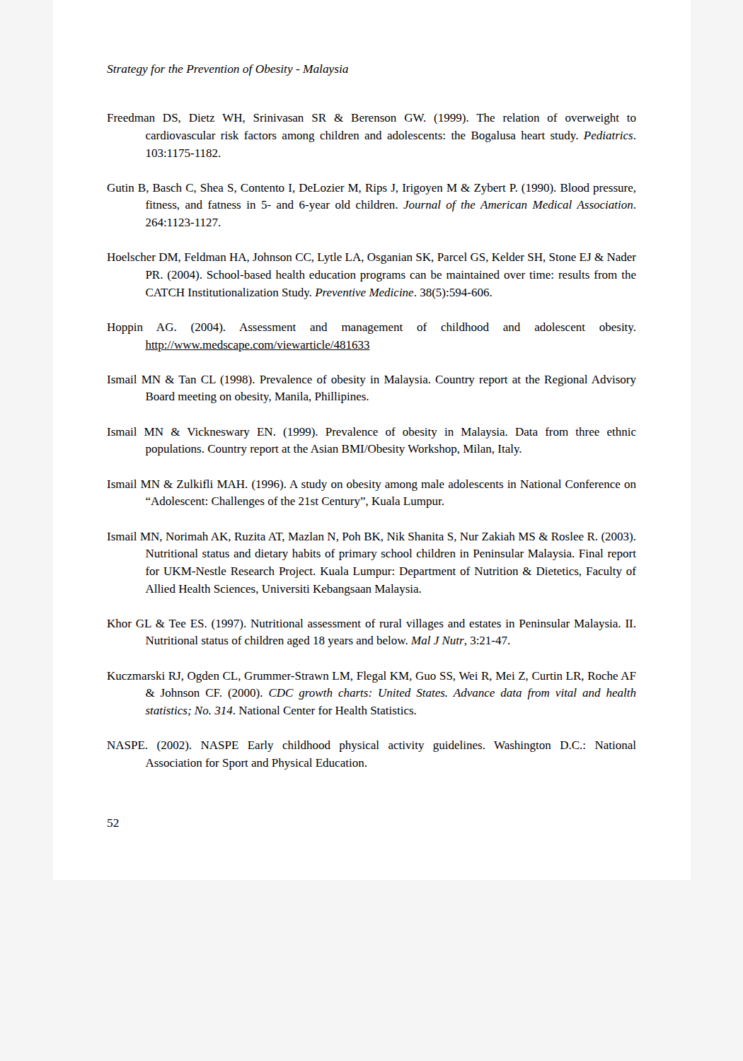Strategy for the Prevention of Obesity - Malaysia
Freedman DS, Dietz WH, Srinivasan SR & Berenson GW. (1999). The relation of overweight to cardiovascular risk factors among children and adolescents: the Bogalusa heart study. Pediatrics. 103:1175-1182.
Gutin B, Basch C, Shea S, Contento I, DeLozier M, Rips J, Irigoyen M & Zybert P. (1990). Blood pressure, fitness, and fatness in 5- and 6-year old children. Journal of the American Medical Association. 264:1123-1127.
Hoelscher DM, Feldman HA, Johnson CC, Lytle LA, Osganian SK, Parcel GS, Kelder SH, Stone EJ & Nader PR. (2004). School-based health education programs can be maintained over time: results from the CATCH Institutionalization Study. Preventive Medicine. 38(5):594-606.
Hoppin AG. (2004). Assessment and management of childhood and adolescent obesity. http://www.medscape.com/viewarticle/481633
Ismail MN & Tan CL (1998). Prevalence of obesity in Malaysia. Country report at the Regional Advisory Board meeting on obesity, Manila, Phillipines.
Ismail MN & Vickneswary EN. (1999). Prevalence of obesity in Malaysia. Data from three ethnic populations. Country report at the Asian BMI/Obesity Workshop, Milan, Italy.
Ismail MN & Zulkifli MAH. (1996). A study on obesity among male adolescents in National Conference on “Adolescent: Challenges of the 21st Century”, Kuala Lumpur.
Ismail MN, Norimah AK, Ruzita AT, Mazlan N, Poh BK, Nik Shanita S, Nur Zakiah MS & Roslee R. (2003). Nutritional status and dietary habits of primary school children in Peninsular Malaysia. Final report for UKM-Nestle Research Project. Kuala Lumpur: Department of Nutrition & Dietetics, Faculty of Allied Health Sciences, Universiti Kebangsaan Malaysia.
Khor GL & Tee ES. (1997). Nutritional assessment of rural villages and estates in Peninsular Malaysia. II. Nutritional status of children aged 18 years and below. Mal J Nutr, 3:21-47.
Kuczmarski RJ, Ogden CL, Grummer-Strawn LM, Flegal KM, Guo SS, Wei R, Mei Z, Curtin LR, Roche AF & Johnson CF. (2000). CDC growth charts: United States. Advance data from vital and health statistics; No. 314. National Center for Health Statistics.
NASPE. (2002). NASPE Early childhood physical activity guidelines. Washington D.C.: National Association for Sport and Physical Education.
52